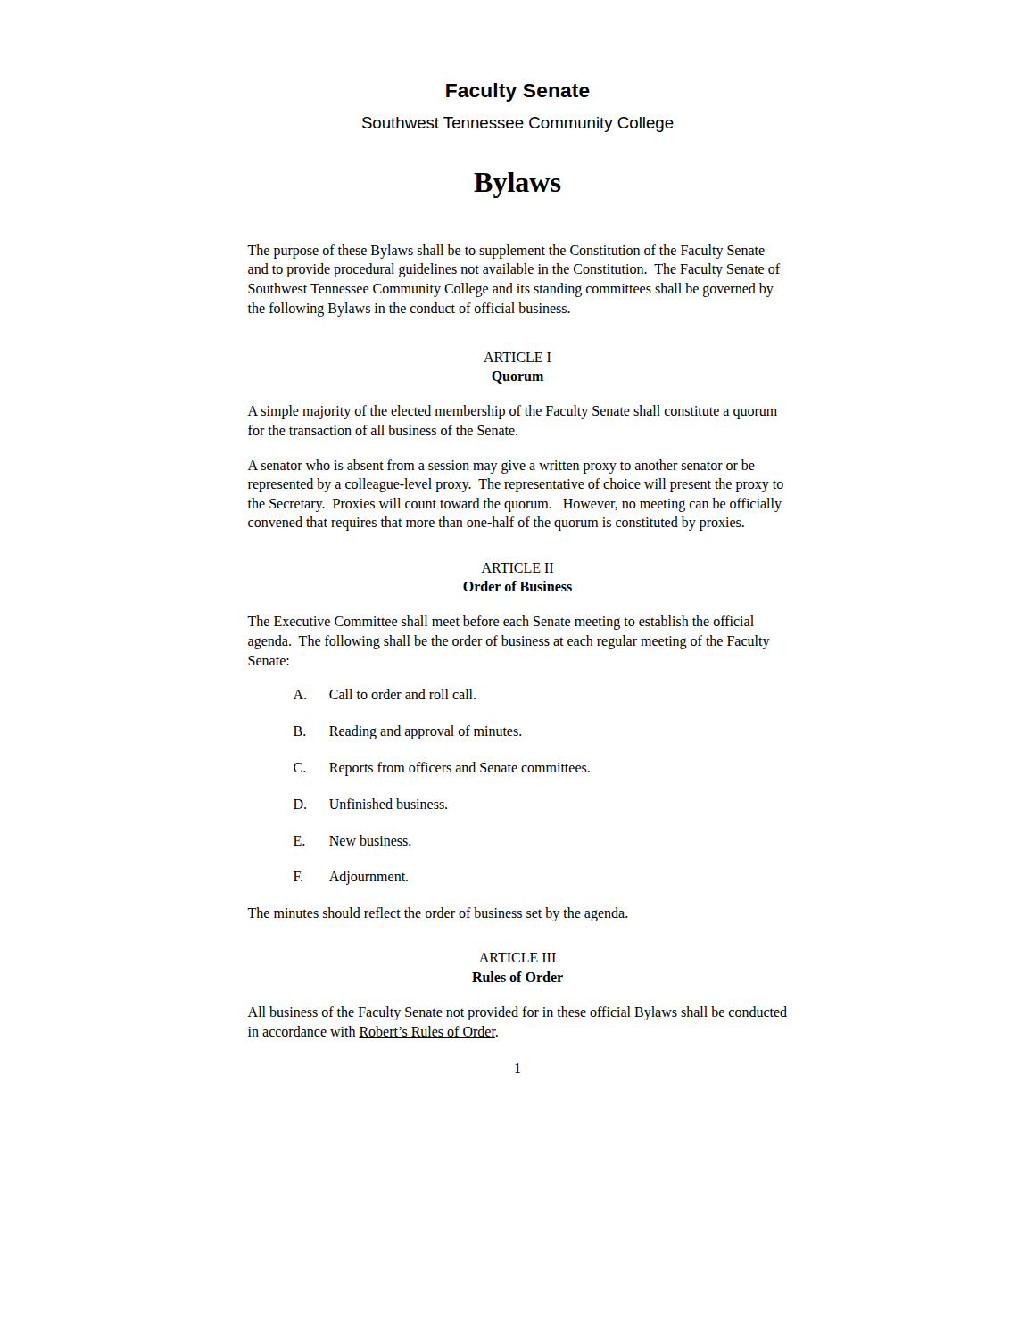Faculty Senate
Southwest Tennessee Community College
Bylaws
The purpose of these Bylaws shall be to supplement the Constitution of the Faculty Senate and to provide procedural guidelines not available in the Constitution. The Faculty Senate of Southwest Tennessee Community College and its standing committees shall be governed by the following Bylaws in the conduct of official business.
ARTICLE I Quorum
A simple majority of the elected membership of the Faculty Senate shall constitute a quorum for the transaction of all business of the Senate.
A senator who is absent from a session may give a written proxy to another senator or be represented by a colleague-level proxy. The representative of choice will present the proxy to the Secretary. Proxies will count toward the quorum. However, no meeting can be officially convened that requires that more than one-half of the quorum is constituted by proxies.
ARTICLE II Order of Business
The Executive Committee shall meet before each Senate meeting to establish the official agenda. The following shall be the order of business at each regular meeting of the Faculty Senate:
A. Call to order and roll call.
B. Reading and approval of minutes.
C. Reports from officers and Senate committees.
D. Unfinished business.
E. New business.
F. Adjournment.
The minutes should reflect the order of business set by the agenda.
ARTICLE III Rules of Order
All business of the Faculty Senate not provided for in these official Bylaws shall be conducted in accordance with Robert’s Rules of Order.
1